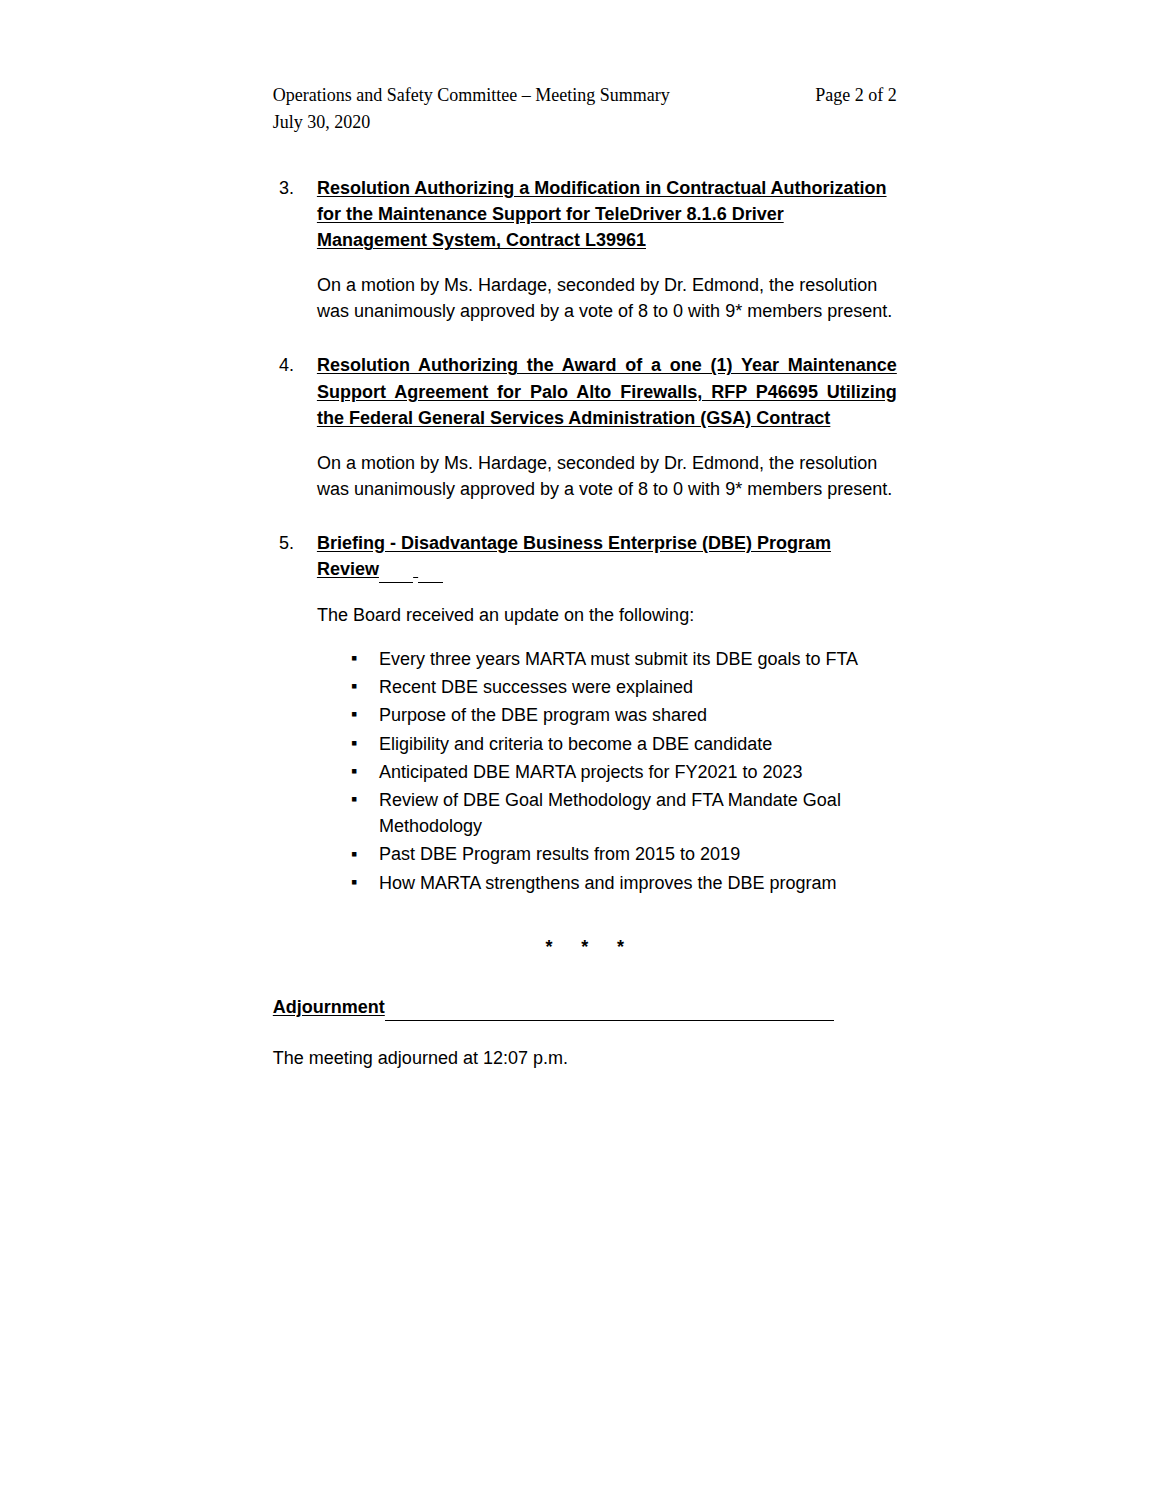Operations and Safety Committee – Meeting Summary
Page 2 of 2
July 30, 2020
3.
Resolution Authorizing a Modification in Contractual Authorization for the Maintenance Support for TeleDriver 8.1.6 Driver Management System, Contract L39961
On a motion by Ms. Hardage, seconded by Dr. Edmond, the resolution was unanimously approved by a vote of 8 to 0 with 9* members present.
4.
Resolution Authorizing the Award of a one (1) Year Maintenance Support Agreement for Palo Alto Firewalls, RFP P46695 Utilizing the Federal General Services Administration (GSA) Contract
On a motion by Ms. Hardage, seconded by Dr. Edmond, the resolution was unanimously approved by a vote of 8 to 0 with 9* members present.
5.
Briefing - Disadvantage Business Enterprise (DBE) Program Review
The Board received an update on the following:
Every three years MARTA must submit its DBE goals to FTA
Recent DBE successes were explained
Purpose of the DBE program was shared
Eligibility and criteria to become a DBE candidate
Anticipated DBE MARTA projects for FY2021 to 2023
Review of DBE Goal Methodology and FTA Mandate Goal Methodology
Past DBE Program results from 2015 to 2019
How MARTA strengthens and improves the DBE program
***
Adjournment
The meeting adjourned at 12:07 p.m.